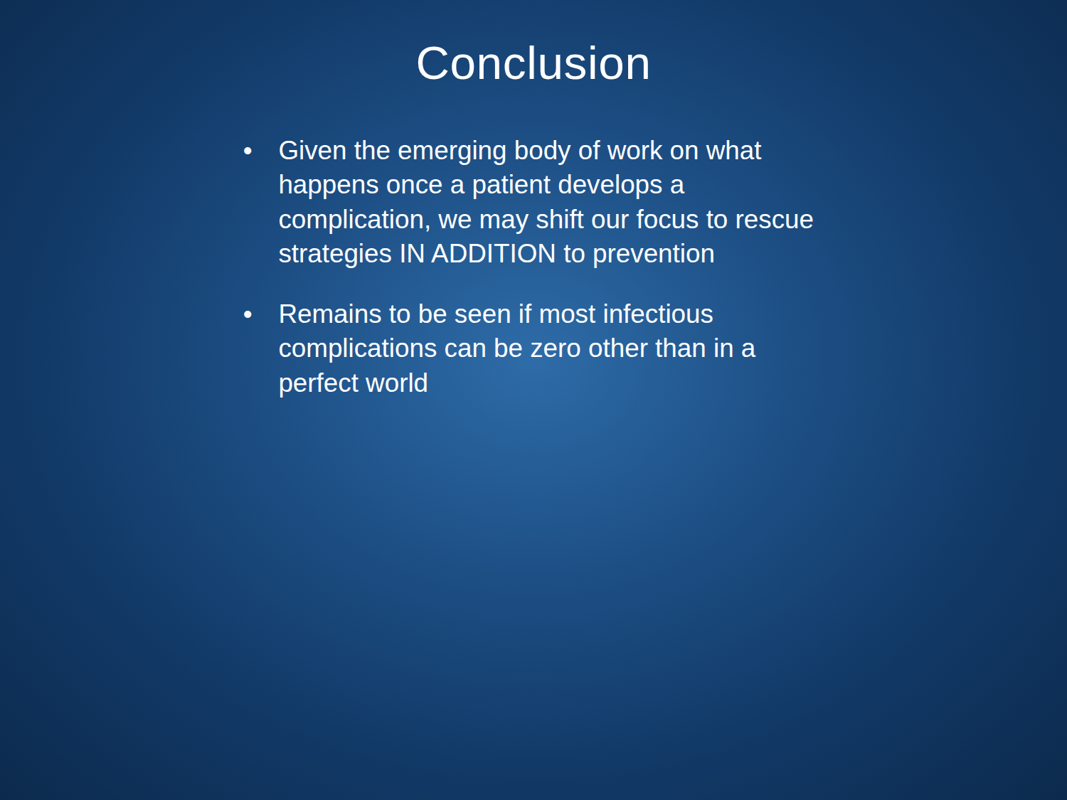Conclusion
Given the emerging body of work on what happens once a patient develops a complication, we may shift our focus to rescue strategies IN ADDITION to prevention
Remains to be seen if most infectious complications can be zero other than in a perfect world